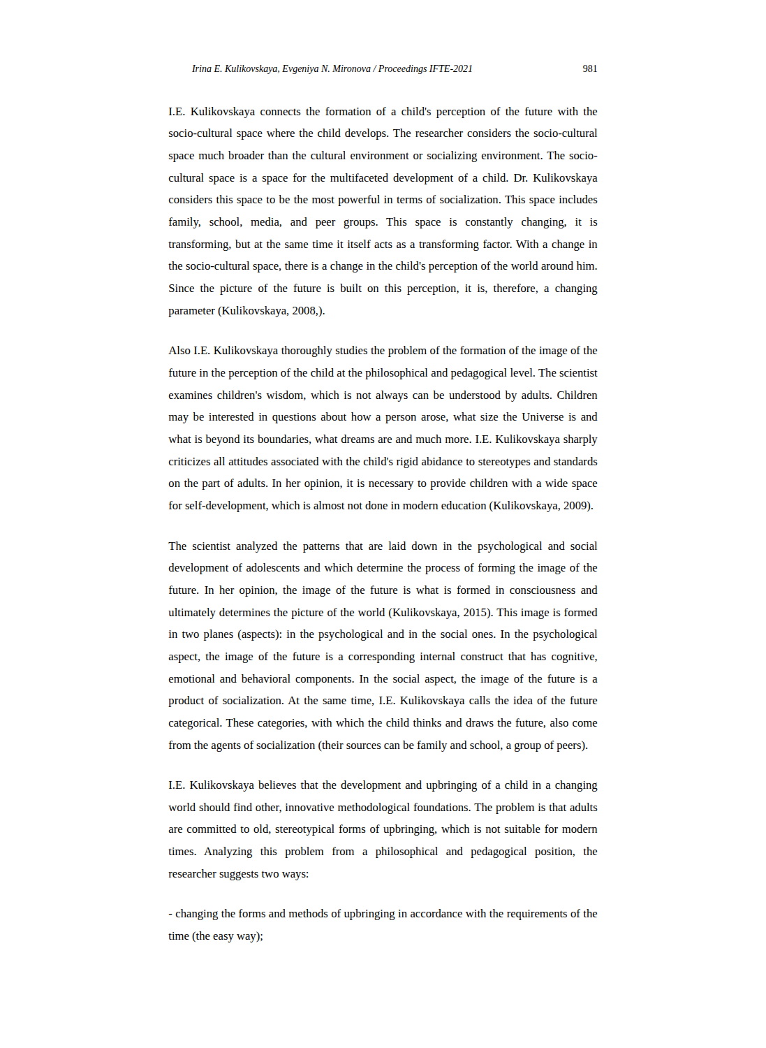Irina E. Kulikovskaya, Evgeniya N. Mironova / Proceedings IFTE-2021 981
I.E. Kulikovskaya connects the formation of a child's perception of the future with the socio-cultural space where the child develops. The researcher considers the socio-cultural space much broader than the cultural environment or socializing environment. The socio-cultural space is a space for the multifaceted development of a child. Dr. Kulikovskaya considers this space to be the most powerful in terms of socialization. This space includes family, school, media, and peer groups. This space is constantly changing, it is transforming, but at the same time it itself acts as a transforming factor. With a change in the socio-cultural space, there is a change in the child's perception of the world around him. Since the picture of the future is built on this perception, it is, therefore, a changing parameter (Kulikovskaya, 2008,).
Also I.E. Kulikovskaya thoroughly studies the problem of the formation of the image of the future in the perception of the child at the philosophical and pedagogical level. The scientist examines children's wisdom, which is not always can be understood by adults. Children may be interested in questions about how a person arose, what size the Universe is and what is beyond its boundaries, what dreams are and much more. I.E. Kulikovskaya sharply criticizes all attitudes associated with the child's rigid abidance to stereotypes and standards on the part of adults. In her opinion, it is necessary to provide children with a wide space for self-development, which is almost not done in modern education (Kulikovskaya, 2009).
The scientist analyzed the patterns that are laid down in the psychological and social development of adolescents and which determine the process of forming the image of the future. In her opinion, the image of the future is what is formed in consciousness and ultimately determines the picture of the world (Kulikovskaya, 2015). This image is formed in two planes (aspects): in the psychological and in the social ones. In the psychological aspect, the image of the future is a corresponding internal construct that has cognitive, emotional and behavioral components. In the social aspect, the image of the future is a product of socialization. At the same time, I.E. Kulikovskaya calls the idea of the future categorical. These categories, with which the child thinks and draws the future, also come from the agents of socialization (their sources can be family and school, a group of peers).
I.E. Kulikovskaya believes that the development and upbringing of a child in a changing world should find other, innovative methodological foundations. The problem is that adults are committed to old, stereotypical forms of upbringing, which is not suitable for modern times. Analyzing this problem from a philosophical and pedagogical position, the researcher suggests two ways:
- changing the forms and methods of upbringing in accordance with the requirements of the time (the easy way);